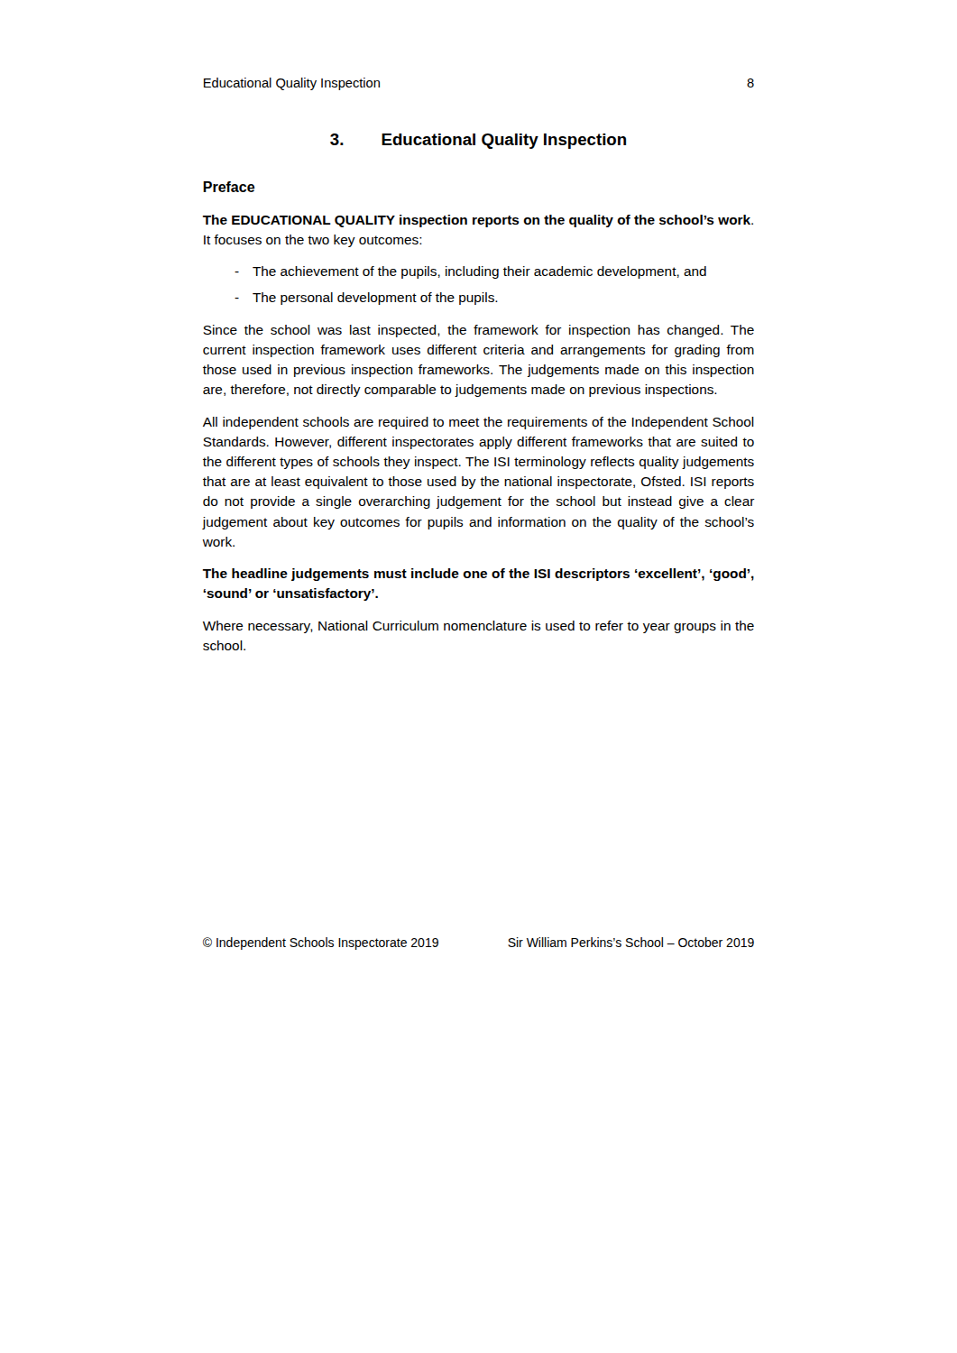Educational Quality Inspection 8
3. Educational Quality Inspection
Preface
The EDUCATIONAL QUALITY inspection reports on the quality of the school’s work. It focuses on the two key outcomes:
The achievement of the pupils, including their academic development, and
The personal development of the pupils.
Since the school was last inspected, the framework for inspection has changed. The current inspection framework uses different criteria and arrangements for grading from those used in previous inspection frameworks. The judgements made on this inspection are, therefore, not directly comparable to judgements made on previous inspections.
All independent schools are required to meet the requirements of the Independent School Standards. However, different inspectorates apply different frameworks that are suited to the different types of schools they inspect. The ISI terminology reflects quality judgements that are at least equivalent to those used by the national inspectorate, Ofsted. ISI reports do not provide a single overarching judgement for the school but instead give a clear judgement about key outcomes for pupils and information on the quality of the school’s work.
The headline judgements must include one of the ISI descriptors ‘excellent’, ‘good’, ‘sound’ or ‘unsatisfactory’.
Where necessary, National Curriculum nomenclature is used to refer to year groups in the school.
© Independent Schools Inspectorate 2019 Sir William Perkins’s School – October 2019